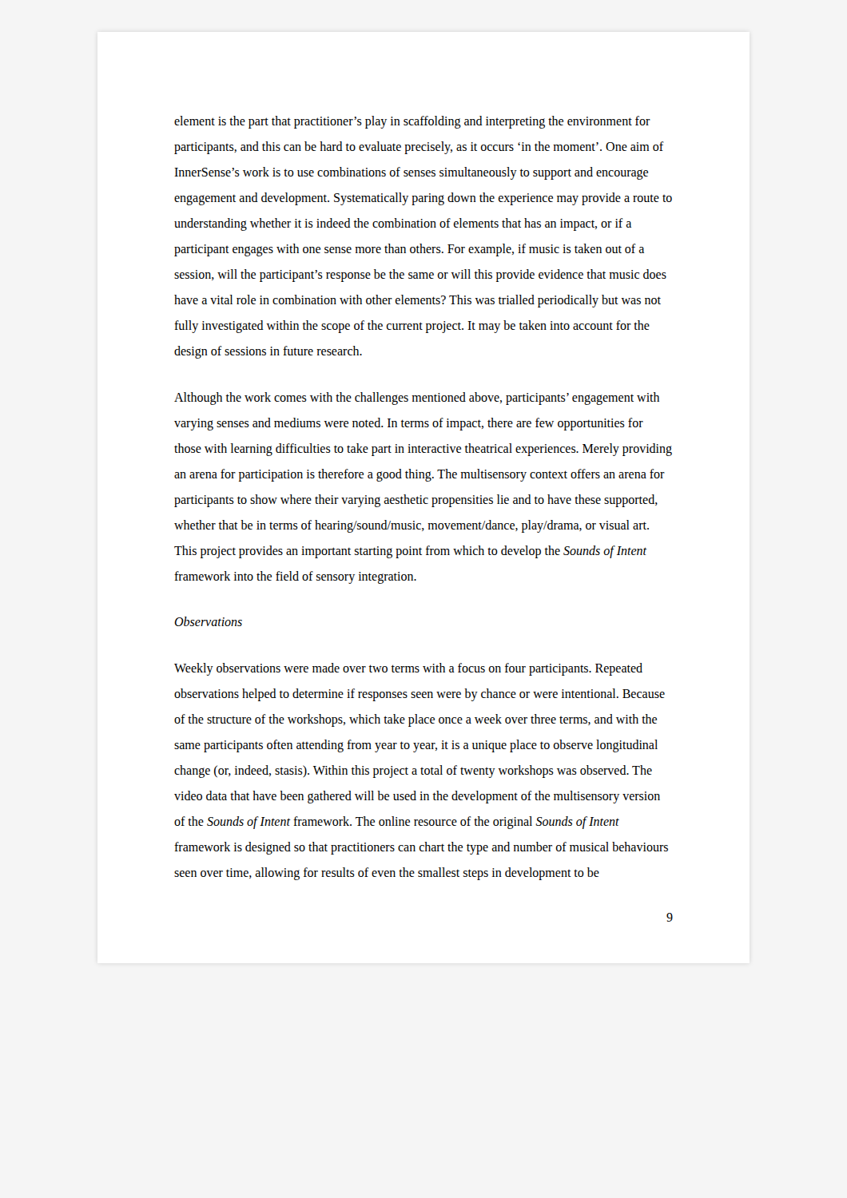element is the part that practitioner’s play in scaffolding and interpreting the environment for participants, and this can be hard to evaluate precisely, as it occurs ‘in the moment’. One aim of InnerSense’s work is to use combinations of senses simultaneously to support and encourage engagement and development. Systematically paring down the experience may provide a route to understanding whether it is indeed the combination of elements that has an impact, or if a participant engages with one sense more than others. For example, if music is taken out of a session, will the participant’s response be the same or will this provide evidence that music does have a vital role in combination with other elements? This was trialled periodically but was not fully investigated within the scope of the current project. It may be taken into account for the design of sessions in future research.
Although the work comes with the challenges mentioned above, participants’ engagement with varying senses and mediums were noted. In terms of impact, there are few opportunities for those with learning difficulties to take part in interactive theatrical experiences. Merely providing an arena for participation is therefore a good thing. The multisensory context offers an arena for participants to show where their varying aesthetic propensities lie and to have these supported, whether that be in terms of hearing/sound/music, movement/dance, play/drama, or visual art. This project provides an important starting point from which to develop the Sounds of Intent framework into the field of sensory integration.
Observations
Weekly observations were made over two terms with a focus on four participants. Repeated observations helped to determine if responses seen were by chance or were intentional. Because of the structure of the workshops, which take place once a week over three terms, and with the same participants often attending from year to year, it is a unique place to observe longitudinal change (or, indeed, stasis). Within this project a total of twenty workshops was observed. The video data that have been gathered will be used in the development of the multisensory version of the Sounds of Intent framework. The online resource of the original Sounds of Intent framework is designed so that practitioners can chart the type and number of musical behaviours seen over time, allowing for results of even the smallest steps in development to be
9